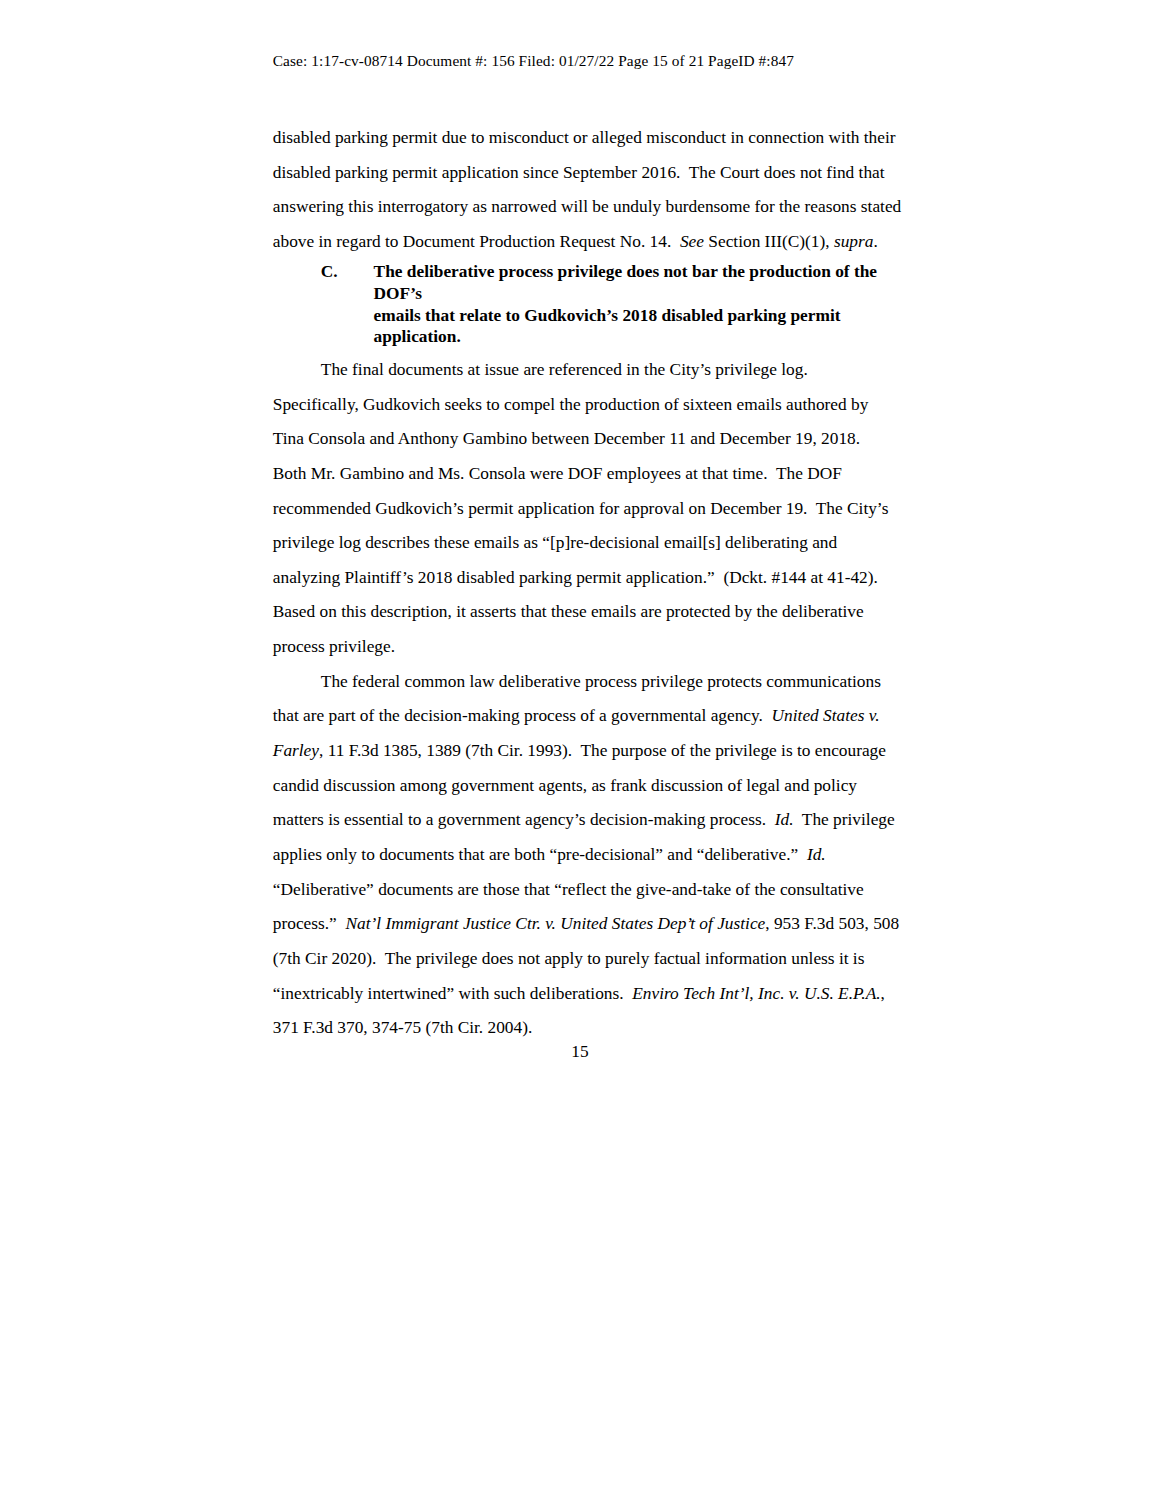Case: 1:17-cv-08714 Document #: 156 Filed: 01/27/22 Page 15 of 21 PageID #:847
disabled parking permit due to misconduct or alleged misconduct in connection with their disabled parking permit application since September 2016. The Court does not find that answering this interrogatory as narrowed will be unduly burdensome for the reasons stated above in regard to Document Production Request No. 14. See Section III(C)(1), supra.
C. The deliberative process privilege does not bar the production of the DOF’semails that relate to Gudkovich’s 2018 disabled parking permit application.
The final documents at issue are referenced in the City’s privilege log. Specifically, Gudkovich seeks to compel the production of sixteen emails authored by Tina Consola and Anthony Gambino between December 11 and December 19, 2018. Both Mr. Gambino and Ms. Consola were DOF employees at that time. The DOF recommended Gudkovich’s permit application for approval on December 19. The City’s privilege log describes these emails as “[p]re-decisional email[s] deliberating and analyzing Plaintiff’s 2018 disabled parking permit application.” (Dckt. #144 at 41-42). Based on this description, it asserts that these emails are protected by the deliberative process privilege.
The federal common law deliberative process privilege protects communications that are part of the decision-making process of a governmental agency. United States v. Farley, 11 F.3d 1385, 1389 (7th Cir. 1993). The purpose of the privilege is to encourage candid discussion among government agents, as frank discussion of legal and policy matters is essential to a government agency’s decision-making process. Id. The privilege applies only to documents that are both “pre-decisional” and “deliberative.” Id. “Deliberative” documents are those that “reflect the give-and-take of the consultative process.” Nat’l Immigrant Justice Ctr. v. United States Dep’t of Justice, 953 F.3d 503, 508 (7th Cir 2020). The privilege does not apply to purely factual information unless it is “inextricably intertwined” with such deliberations. Enviro Tech Int’l, Inc. v. U.S. E.P.A., 371 F.3d 370, 374-75 (7th Cir. 2004).
15